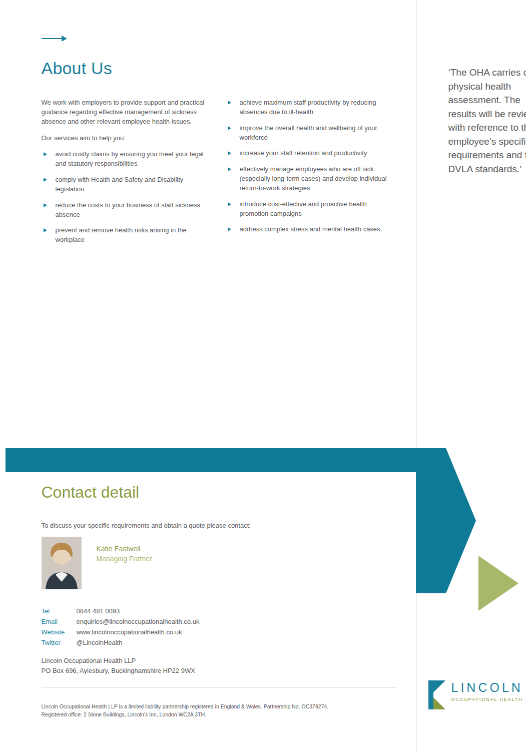About Us
We work with employers to provide support and practical guidance regarding effective management of sickness absence and other relevant employee health issues.
Our services aim to help you:
avoid costly claims by ensuring you meet your legal and statutory responsibilities
comply with Health and Safety and Disability legislation
reduce the costs to your business of staff sickness absence
prevent and remove health risks arising in the workplace
achieve maximum staff productivity by reducing absences due to ill-health
improve the overall health and wellbeing of your workforce
increase your staff retention and productivity
effectively manage employees who are off sick (especially long-term cases) and develop individual return-to-work strategies
introduce cost-effective and proactive health promotion campaigns
address complex stress and mental health cases.
‘The OHA carries out a physical health assessment. The results will be reviewed with reference to the employee’s specific job requirements and the DVLA standards.’
Contact detail
To discuss your specific requirements and obtain a quote please contact:
Katie Eastwell
Managing Partner
| Tel | 0844 481 0093 |
| Email | enquiries@lincolnoccupationalhealth.co.uk |
| Website | www.lincolnoccupationalhealth.co.uk |
| Twitter | @LincolnHealth |
Lincoln Occupational Health LLP
PO Box 696, Aylesbury, Buckinghamshire HP22 9WX
Lincoln Occupational Health LLP is a limited liability partnership registered in England & Wales. Partnership No. OC379274.
Registered office: 2 Stone Buildings, Lincoln’s Inn, London WC2A 3TH.
LINCOLN
OCCUPATIONAL HEALTH